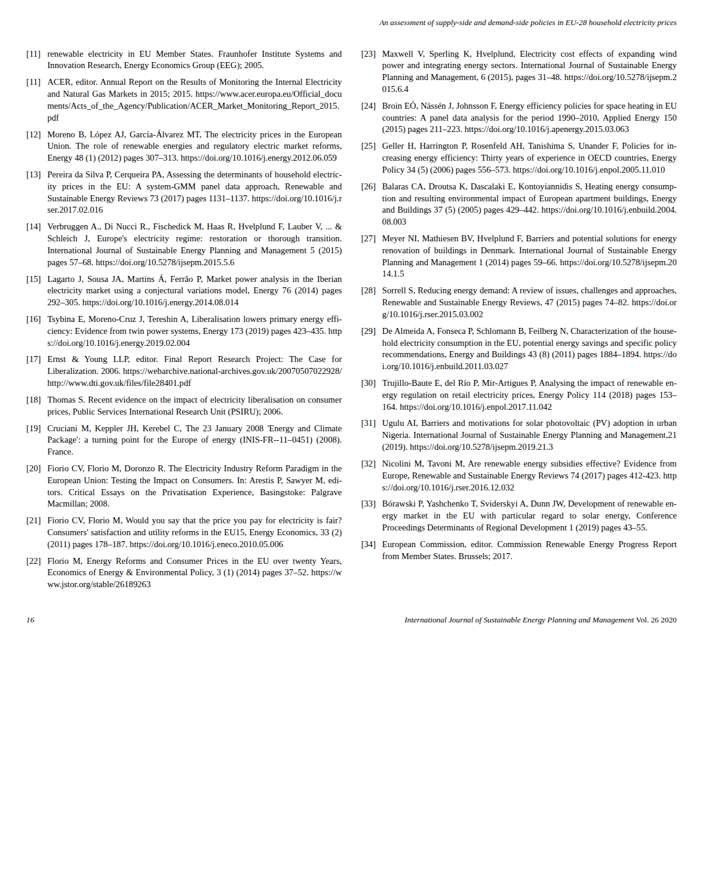An assessment of supply-side and demand-side policies in EU-28 household electricity prices
[11] renewable electricity in EU Member States. Fraunhofer Institute Systems and Innovation Research, Energy Economics Group (EEG); 2005.
[11] ACER, editor. Annual Report on the Results of Monitoring the Internal Electricity and Natural Gas Markets in 2015; 2015. https://www.acer.europa.eu/Official_documents/Acts_of_the_Agency/Publication/ACER_Market_Monitoring_Report_2015.pdf
[12] Moreno B, López AJ, García-Álvarez MT, The electricity prices in the European Union. The role of renewable energies and regulatory electric market reforms, Energy 48 (1) (2012) pages 307–313. https://doi.org/10.1016/j.energy.2012.06.059
[13] Pereira da Silva P, Cerqueira PA, Assessing the determinants of household electricity prices in the EU: A system-GMM panel data approach, Renewable and Sustainable Energy Reviews 73 (2017) pages 1131–1137. https://doi.org/10.1016/j.rser.2017.02.016
[14] Verbruggen A., Di Nucci R., Fischedick M, Haas R, Hvelplund F, Lauber V, ... & Schleich J, Europe's electricity regime: restoration or thorough transition. International Journal of Sustainable Energy Planning and Management 5 (2015) pages 57–68. https://doi.org/10.5278/ijsepm.2015.5.6
[15] Lagarto J, Sousa JA, Martins Á, Ferrão P, Market power analysis in the Iberian electricity market using a conjectural variations model, Energy 76 (2014) pages 292–305. https://doi.org/10.1016/j.energy.2014.08.014
[16] Tsybina E, Moreno-Cruz J, Tereshin A, Liberalisation lowers primary energy efficiency: Evidence from twin power systems, Energy 173 (2019) pages 423–435. https://doi.org/10.1016/j.energy.2019.02.004
[17] Ernst & Young LLP, editor. Final Report Research Project: The Case for Liberalization. 2006. https://webarchive.national-archives.gov.uk/20070507022928/http://www.dti.gov.uk/files/file28401.pdf
[18] Thomas S. Recent evidence on the impact of electricity liberalisation on consumer prices, Public Services International Research Unit (PSIRU); 2006.
[19] Cruciani M, Keppler JH, Kerebel C, The 23 January 2008 'Energy and Climate Package': a turning point for the Europe of energy (INIS-FR--11–0451) (2008). France.
[20] Fiorio CV, Florio M, Doronzo R. The Electricity Industry Reform Paradigm in the European Union: Testing the Impact on Consumers. In: Arestis P, Sawyer M, editors. Critical Essays on the Privatisation Experience, Basingstoke: Palgrave Macmillan; 2008.
[21] Fiorio CV, Florio M, Would you say that the price you pay for electricity is fair? Consumers' satisfaction and utility reforms in the EU15, Energy Economics, 33 (2) (2011) pages 178–187. https://doi.org/10.1016/j.eneco.2010.05.006
[22] Florio M, Energy Reforms and Consumer Prices in the EU over twenty Years, Economics of Energy & Environmental Policy, 3 (1) (2014) pages 37–52. https://www.jstor.org/stable/26189263
[23] Maxwell V, Sperling K, Hvelplund, Electricity cost effects of expanding wind power and integrating energy sectors. International Journal of Sustainable Energy Planning and Management, 6 (2015), pages 31–48. https://doi.org/10.5278/ijsepm.2015.6.4
[24] Broin EÓ, Nässén J, Johnsson F, Energy efficiency policies for space heating in EU countries: A panel data analysis for the period 1990–2010, Applied Energy 150 (2015) pages 211–223. https://doi.org/10.1016/j.apenergy.2015.03.063
[25] Geller H, Harrington P, Rosenfeld AH, Tanishima S, Unander F, Policies for increasing energy efficiency: Thirty years of experience in OECD countries, Energy Policy 34 (5) (2006) pages 556–573. https://doi.org/10.1016/j.enpol.2005.11.010
[26] Balaras CA, Droutsa K, Dascalaki E, Kontoyiannidis S, Heating energy consumption and resulting environmental impact of European apartment buildings, Energy and Buildings 37 (5) (2005) pages 429–442. https://doi.org/10.1016/j.enbuild.2004.08.003
[27] Meyer NI, Mathiesen BV, Hvelplund F, Barriers and potential solutions for energy renovation of buildings in Denmark. International Journal of Sustainable Energy Planning and Management 1 (2014) pages 59–66. https://doi.org/10.5278/ijsepm.2014.1.5
[28] Sorrell S, Reducing energy demand: A review of issues, challenges and approaches, Renewable and Sustainable Energy Reviews, 47 (2015) pages 74–82. https://doi.org/10.1016/j.rser.2015.03.002
[29] De Almeida A, Fonseca P, Schlomann B, Feilberg N, Characterization of the household electricity consumption in the EU, potential energy savings and specific policy recommendations, Energy and Buildings 43 (8) (2011) pages 1884–1894. https://doi.org/10.1016/j.enbuild.2011.03.027
[30] Trujillo-Baute E, del Río P, Mir-Artigues P, Analysing the impact of renewable energy regulation on retail electricity prices, Energy Policy 114 (2018) pages 153–164. https://doi.org/10.1016/j.enpol.2017.11.042
[31] Ugulu AI, Barriers and motivations for solar photovoltaic (PV) adoption in urban Nigeria. International Journal of Sustainable Energy Planning and Management,21 (2019). https://doi.org/10.5278/ijsepm.2019.21.3
[32] Nicolini M, Tavoni M, Are renewable energy subsidies effective? Evidence from Europe, Renewable and Sustainable Energy Reviews 74 (2017) pages 412-423. https://doi.org/10.1016/j.rser.2016.12.032
[33] Bórawski P, Yashchenko T, Sviderskyi A, Dunn JW, Development of renewable energy market in the EU with particular regard to solar energy, Conference Proceedings Determinants of Regional Development 1 (2019) pages 43–55.
[34] European Commission, editor. Commission Renewable Energy Progress Report from Member States. Brussels; 2017.
16 International Journal of Sustainable Energy Planning and Management Vol. 26 2020